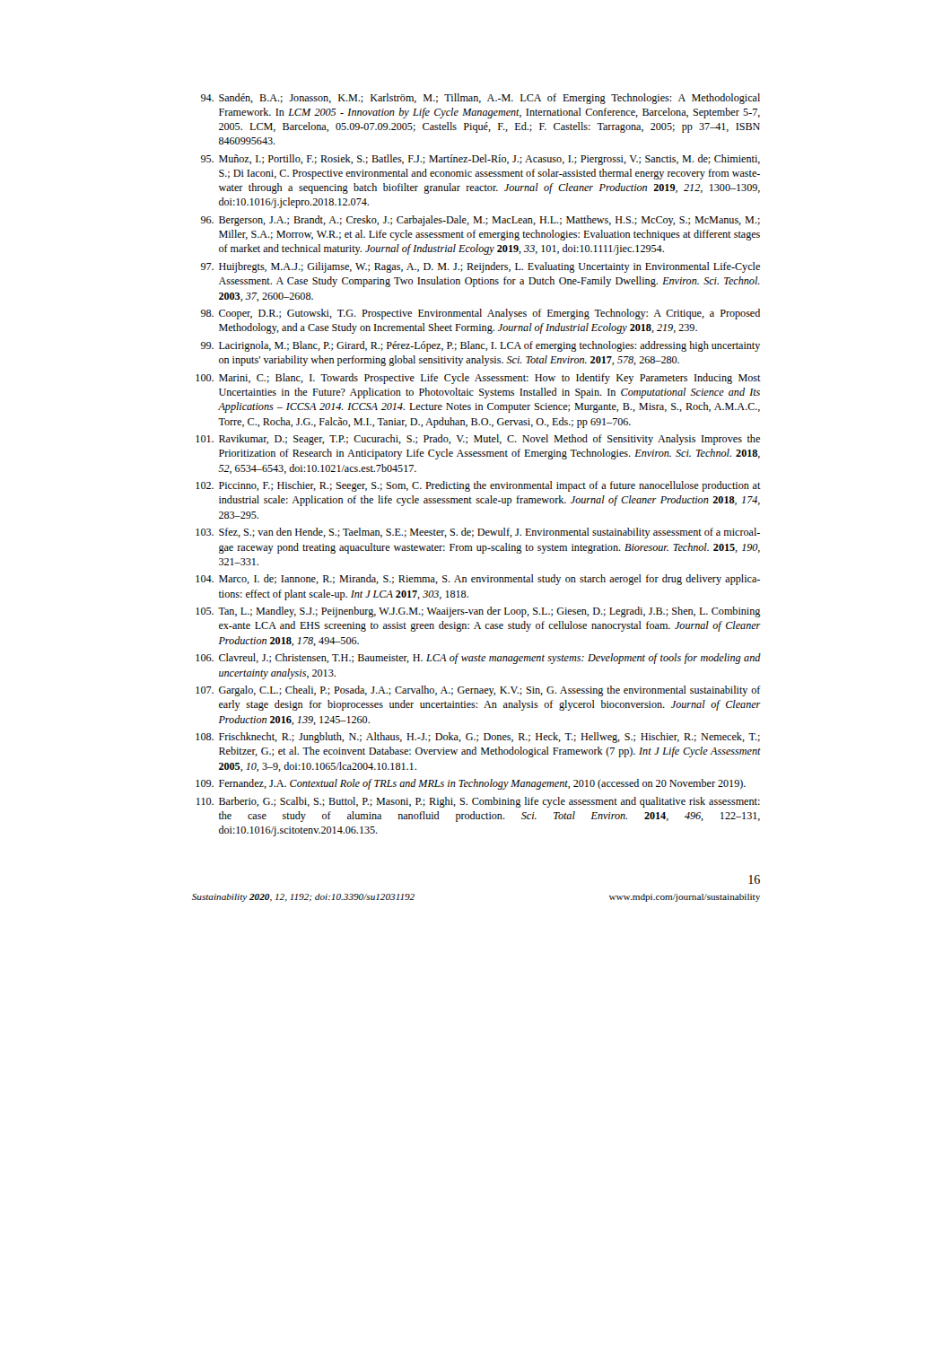Sandén, B.A.; Jonasson, K.M.; Karlström, M.; Tillman, A.-M. LCA of Emerging Technologies: A Methodological Framework. In LCM 2005 - Innovation by Life Cycle Management, International Conference, Barcelona, September 5-7, 2005. LCM, Barcelona, 05.09-07.09.2005; Castells Piqué, F., Ed.; F. Castells: Tarragona, 2005; pp 37–41, ISBN 8460995643.
Muñoz, I.; Portillo, F.; Rosiek, S.; Batlles, F.J.; Martínez-Del-Río, J.; Acasuso, I.; Piergrossi, V.; Sanctis, M. de; Chimienti, S.; Di Iaconi, C. Prospective environmental and economic assessment of solar-assisted thermal energy recovery from wastewater through a sequencing batch biofilter granular reactor. Journal of Cleaner Production 2019, 212, 1300–1309, doi:10.1016/j.jclepro.2018.12.074.
Bergerson, J.A.; Brandt, A.; Cresko, J.; Carbajales-Dale, M.; MacLean, H.L.; Matthews, H.S.; McCoy, S.; McManus, M.; Miller, S.A.; Morrow, W.R.; et al. Life cycle assessment of emerging technologies: Evaluation techniques at different stages of market and technical maturity. Journal of Industrial Ecology 2019, 33, 101, doi:10.1111/jiec.12954.
Huijbregts, M.A.J.; Gilijamse, W.; Ragas, A., D. M. J.; Reijnders, L. Evaluating Uncertainty in Environmental Life-Cycle Assessment. A Case Study Comparing Two Insulation Options for a Dutch One-Family Dwelling. Environ. Sci. Technol. 2003, 37, 2600–2608.
Cooper, D.R.; Gutowski, T.G. Prospective Environmental Analyses of Emerging Technology: A Critique, a Proposed Methodology, and a Case Study on Incremental Sheet Forming. Journal of Industrial Ecology 2018, 219, 239.
Lacirignola, M.; Blanc, P.; Girard, R.; Pérez-López, P.; Blanc, I. LCA of emerging technologies: addressing high uncertainty on inputs' variability when performing global sensitivity analysis. Sci. Total Environ. 2017, 578, 268–280.
Marini, C.; Blanc, I. Towards Prospective Life Cycle Assessment: How to Identify Key Parameters Inducing Most Uncertainties in the Future? Application to Photovoltaic Systems Installed in Spain. In Computational Science and Its Applications – ICCSA 2014. ICCSA 2014. Lecture Notes in Computer Science; Murgante, B., Misra, S., Roch, A.M.A.C., Torre, C., Rocha, J.G., Falcão, M.I., Taniar, D., Apduhan, B.O., Gervasi, O., Eds.; pp 691–706.
Ravikumar, D.; Seager, T.P.; Cucurachi, S.; Prado, V.; Mutel, C. Novel Method of Sensitivity Analysis Improves the Prioritization of Research in Anticipatory Life Cycle Assessment of Emerging Technologies. Environ. Sci. Technol. 2018, 52, 6534–6543, doi:10.1021/acs.est.7b04517.
Piccinno, F.; Hischier, R.; Seeger, S.; Som, C. Predicting the environmental impact of a future nanocellulose production at industrial scale: Application of the life cycle assessment scale-up framework. Journal of Cleaner Production 2018, 174, 283–295.
Sfez, S.; van den Hende, S.; Taelman, S.E.; Meester, S. de; Dewulf, J. Environmental sustainability assessment of a microalgae raceway pond treating aquaculture wastewater: From up-scaling to system integration. Bioresour. Technol. 2015, 190, 321–331.
Marco, I. de; Iannone, R.; Miranda, S.; Riemma, S. An environmental study on starch aerogel for drug delivery applications: effect of plant scale-up. Int J LCA 2017, 303, 1818.
Tan, L.; Mandley, S.J.; Peijnenburg, W.J.G.M.; Waaijers-van der Loop, S.L.; Giesen, D.; Legradi, J.B.; Shen, L. Combining ex-ante LCA and EHS screening to assist green design: A case study of cellulose nanocrystal foam. Journal of Cleaner Production 2018, 178, 494–506.
Clavreul, J.; Christensen, T.H.; Baumeister, H. LCA of waste management systems: Development of tools for modeling and uncertainty analysis, 2013.
Gargalo, C.L.; Cheali, P.; Posada, J.A.; Carvalho, A.; Gernaey, K.V.; Sin, G. Assessing the environmental sustainability of early stage design for bioprocesses under uncertainties: An analysis of glycerol bioconversion. Journal of Cleaner Production 2016, 139, 1245–1260.
Frischknecht, R.; Jungbluth, N.; Althaus, H.-J.; Doka, G.; Dones, R.; Heck, T.; Hellweg, S.; Hischier, R.; Nemecek, T.; Rebitzer, G.; et al. The ecoinvent Database: Overview and Methodological Framework (7 pp). Int J Life Cycle Assessment 2005, 10, 3–9, doi:10.1065/lca2004.10.181.1.
Fernandez, J.A. Contextual Role of TRLs and MRLs in Technology Management, 2010 (accessed on 20 November 2019).
Barberio, G.; Scalbi, S.; Buttol, P.; Masoni, P.; Righi, S. Combining life cycle assessment and qualitative risk assessment: the case study of alumina nanofluid production. Sci. Total Environ. 2014, 496, 122–131, doi:10.1016/j.scitotenv.2014.06.135.
16
Sustainability 2020, 12, 1192; doi:10.3390/su12031192
www.mdpi.com/journal/sustainability